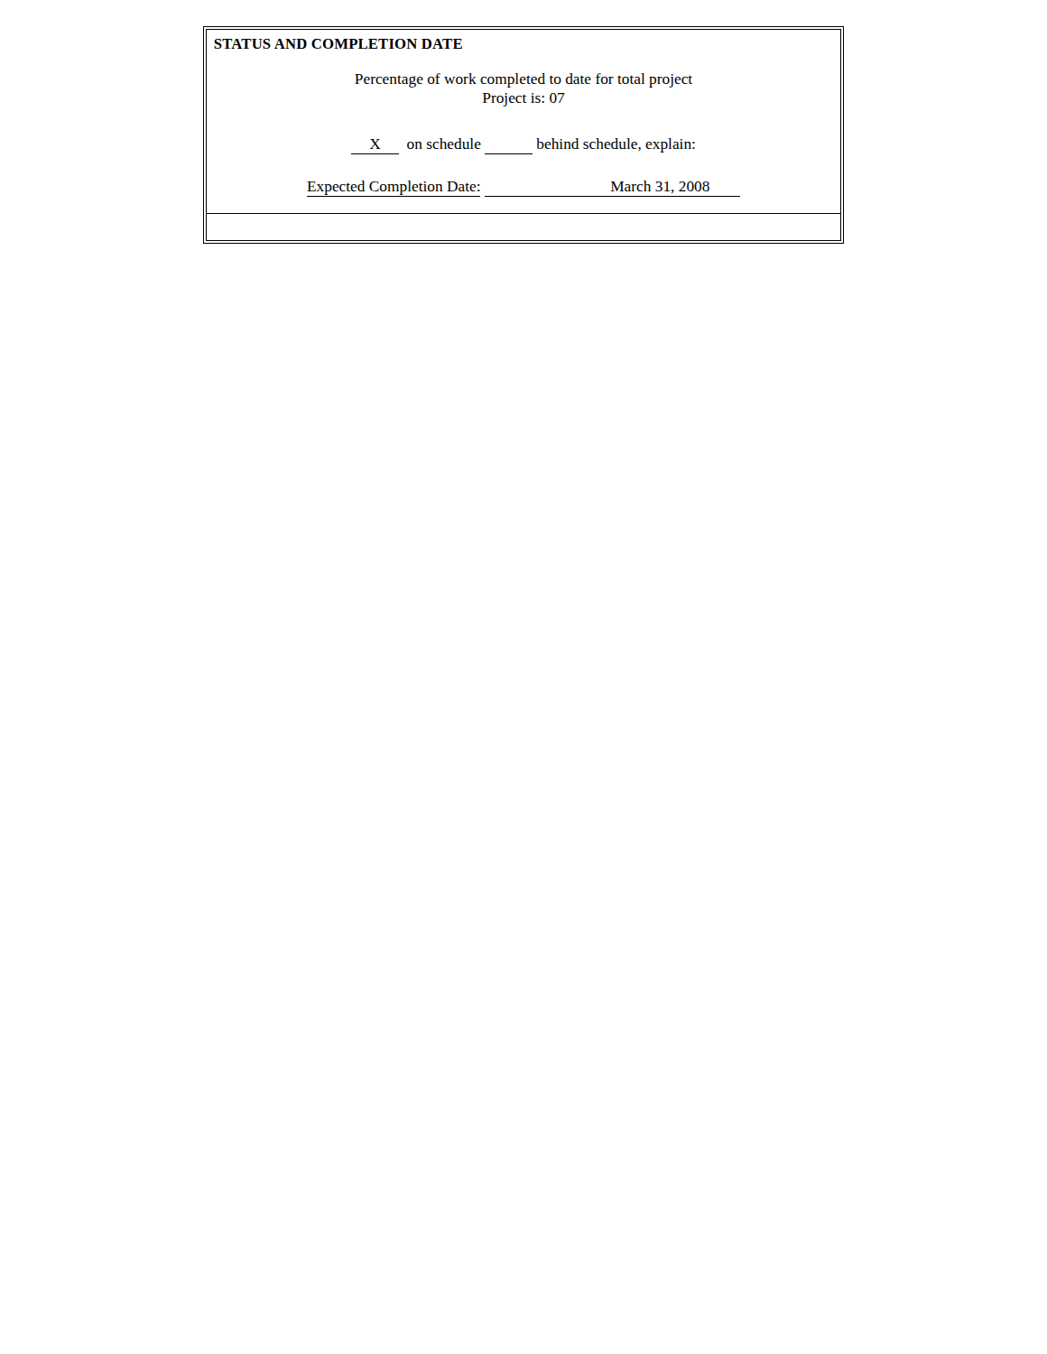STATUS AND COMPLETION DATE
Percentage of work completed to date for total project
Project is: 07
X on schedule behind schedule, explain:
Expected Completion Date: March 31, 2008